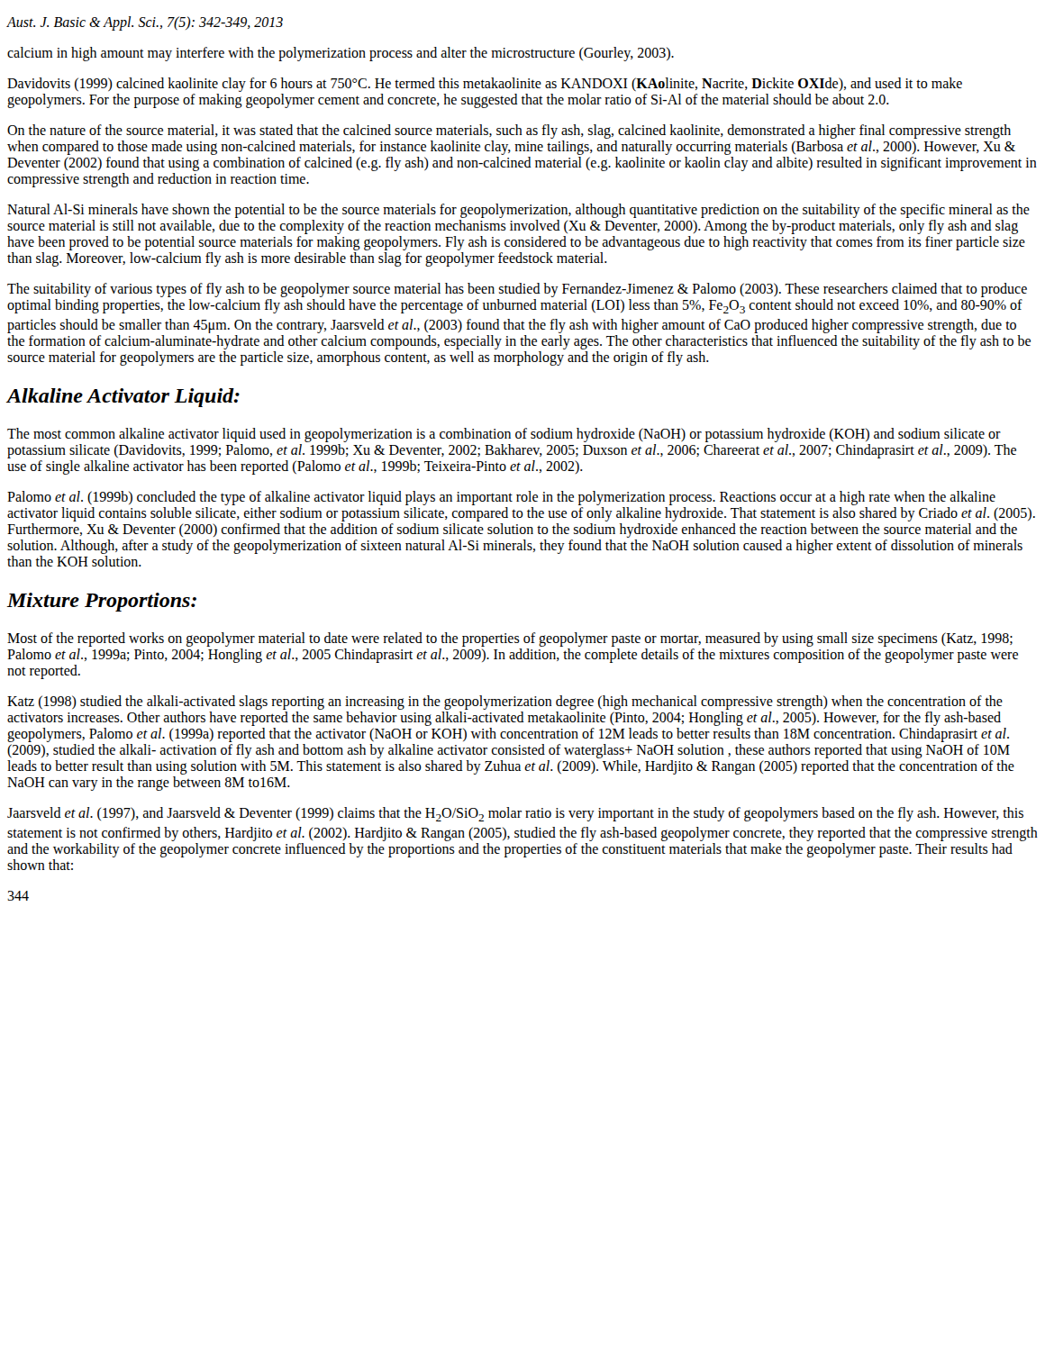Aust. J. Basic & Appl. Sci., 7(5): 342-349, 2013
calcium in high amount may interfere with the polymerization process and alter the microstructure (Gourley, 2003).
Davidovits (1999) calcined kaolinite clay for 6 hours at 750°C. He termed this metakaolinite as KANDOXI (KAolinite, Nacrite, Dickite OXIde), and used it to make geopolymers. For the purpose of making geopolymer cement and concrete, he suggested that the molar ratio of Si-Al of the material should be about 2.0.
On the nature of the source material, it was stated that the calcined source materials, such as fly ash, slag, calcined kaolinite, demonstrated a higher final compressive strength when compared to those made using non-calcined materials, for instance kaolinite clay, mine tailings, and naturally occurring materials (Barbosa et al., 2000). However, Xu & Deventer (2002) found that using a combination of calcined (e.g. fly ash) and non-calcined material (e.g. kaolinite or kaolin clay and albite) resulted in significant improvement in compressive strength and reduction in reaction time.
Natural Al-Si minerals have shown the potential to be the source materials for geopolymerization, although quantitative prediction on the suitability of the specific mineral as the source material is still not available, due to the complexity of the reaction mechanisms involved (Xu & Deventer, 2000). Among the by-product materials, only fly ash and slag have been proved to be potential source materials for making geopolymers. Fly ash is considered to be advantageous due to high reactivity that comes from its finer particle size than slag. Moreover, low-calcium fly ash is more desirable than slag for geopolymer feedstock material.
The suitability of various types of fly ash to be geopolymer source material has been studied by Fernandez-Jimenez & Palomo (2003). These researchers claimed that to produce optimal binding properties, the low-calcium fly ash should have the percentage of unburned material (LOI) less than 5%, Fe2O3 content should not exceed 10%, and 80-90% of particles should be smaller than 45μm. On the contrary, Jaarsveld et al., (2003) found that the fly ash with higher amount of CaO produced higher compressive strength, due to the formation of calcium-aluminate-hydrate and other calcium compounds, especially in the early ages. The other characteristics that influenced the suitability of the fly ash to be source material for geopolymers are the particle size, amorphous content, as well as morphology and the origin of fly ash.
Alkaline Activator Liquid:
The most common alkaline activator liquid used in geopolymerization is a combination of sodium hydroxide (NaOH) or potassium hydroxide (KOH) and sodium silicate or potassium silicate (Davidovits, 1999; Palomo, et al. 1999b; Xu & Deventer, 2002; Bakharev, 2005; Duxson et al., 2006; Chareerat et al., 2007; Chindaprasirt et al., 2009). The use of single alkaline activator has been reported (Palomo et al., 1999b; Teixeira-Pinto et al., 2002).
Palomo et al. (1999b) concluded the type of alkaline activator liquid plays an important role in the polymerization process. Reactions occur at a high rate when the alkaline activator liquid contains soluble silicate, either sodium or potassium silicate, compared to the use of only alkaline hydroxide. That statement is also shared by Criado et al. (2005). Furthermore, Xu & Deventer (2000) confirmed that the addition of sodium silicate solution to the sodium hydroxide enhanced the reaction between the source material and the solution. Although, after a study of the geopolymerization of sixteen natural Al-Si minerals, they found that the NaOH solution caused a higher extent of dissolution of minerals than the KOH solution.
Mixture Proportions:
Most of the reported works on geopolymer material to date were related to the properties of geopolymer paste or mortar, measured by using small size specimens (Katz, 1998; Palomo et al., 1999a; Pinto, 2004; Hongling et al., 2005 Chindaprasirt et al., 2009). In addition, the complete details of the mixtures composition of the geopolymer paste were not reported.
Katz (1998) studied the alkali-activated slags reporting an increasing in the geopolymerization degree (high mechanical compressive strength) when the concentration of the activators increases. Other authors have reported the same behavior using alkali-activated metakaolinite (Pinto, 2004; Hongling et al., 2005). However, for the fly ash-based geopolymers, Palomo et al. (1999a) reported that the activator (NaOH or KOH) with concentration of 12M leads to better results than 18M concentration. Chindaprasirt et al. (2009), studied the alkali- activation of fly ash and bottom ash by alkaline activator consisted of waterglass+ NaOH solution , these authors reported that using NaOH of 10M leads to better result than using solution with 5M. This statement is also shared by Zuhua et al. (2009). While, Hardjito & Rangan (2005) reported that the concentration of the NaOH can vary in the range between 8M to16M.
Jaarsveld et al. (1997), and Jaarsveld & Deventer (1999) claims that the H2O/SiO2 molar ratio is very important in the study of geopolymers based on the fly ash. However, this statement is not confirmed by others, Hardjito et al. (2002). Hardjito & Rangan (2005), studied the fly ash-based geopolymer concrete, they reported that the compressive strength and the workability of the geopolymer concrete influenced by the proportions and the properties of the constituent materials that make the geopolymer paste. Their results had shown that:
344